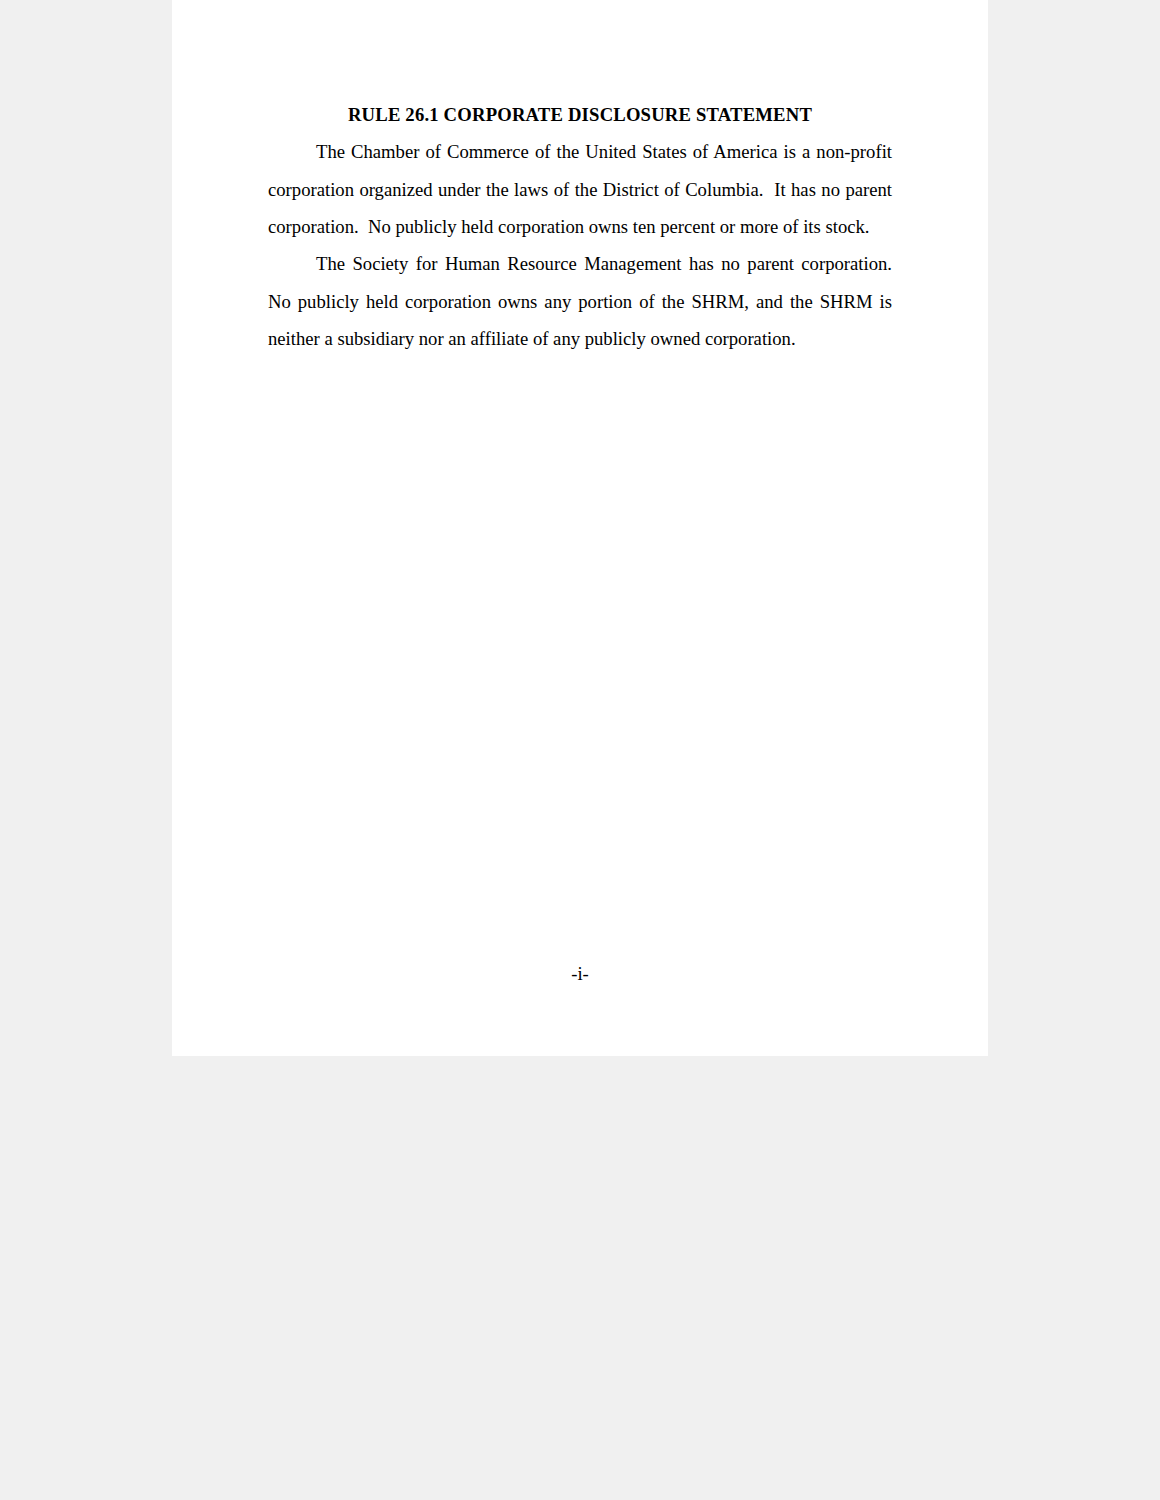RULE 26.1 CORPORATE DISCLOSURE STATEMENT
The Chamber of Commerce of the United States of America is a non-profit corporation organized under the laws of the District of Columbia. It has no parent corporation. No publicly held corporation owns ten percent or more of its stock.
The Society for Human Resource Management has no parent corporation. No publicly held corporation owns any portion of the SHRM, and the SHRM is neither a subsidiary nor an affiliate of any publicly owned corporation.
-i-